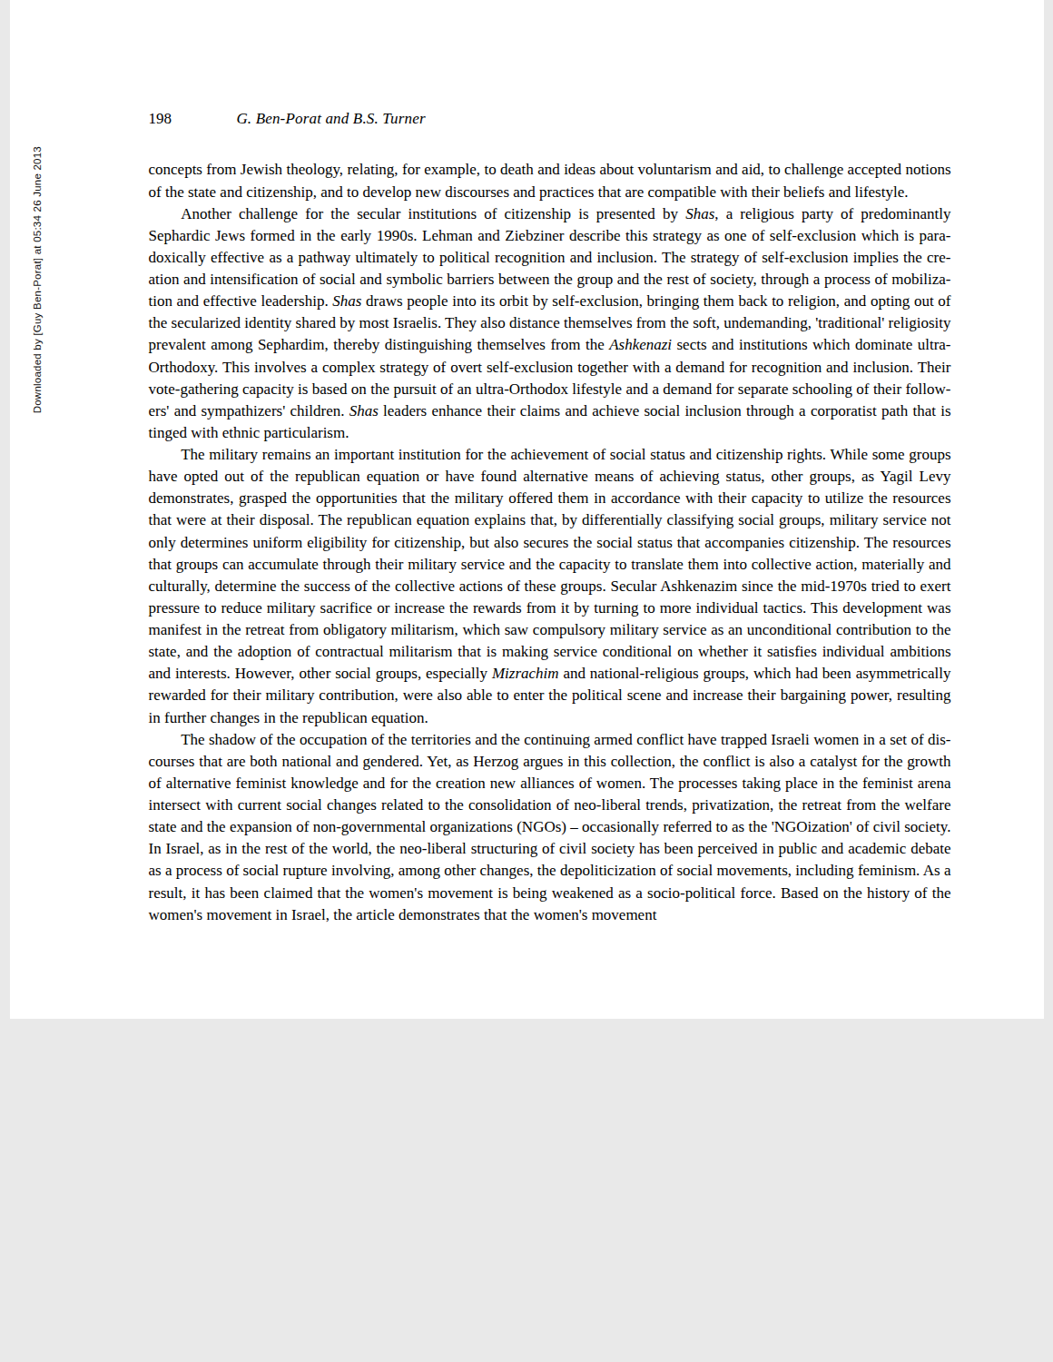Downloaded by [Guy Ben-Porat] at 05:34 26 June 2013
198 G. Ben-Porat and B.S. Turner
concepts from Jewish theology, relating, for example, to death and ideas about voluntarism and aid, to challenge accepted notions of the state and citizenship, and to develop new discourses and practices that are compatible with their beliefs and lifestyle.
Another challenge for the secular institutions of citizenship is presented by Shas, a religious party of predominantly Sephardic Jews formed in the early 1990s. Lehman and Ziebziner describe this strategy as one of self-exclusion which is paradoxically effective as a pathway ultimately to political recognition and inclusion. The strategy of self-exclusion implies the creation and intensification of social and symbolic barriers between the group and the rest of society, through a process of mobilization and effective leadership. Shas draws people into its orbit by self-exclusion, bringing them back to religion, and opting out of the secularized identity shared by most Israelis. They also distance themselves from the soft, undemanding, 'traditional' religiosity prevalent among Sephardim, thereby distinguishing themselves from the Ashkenazi sects and institutions which dominate ultra-Orthodoxy. This involves a complex strategy of overt self-exclusion together with a demand for recognition and inclusion. Their vote-gathering capacity is based on the pursuit of an ultra-Orthodox lifestyle and a demand for separate schooling of their followers' and sympathizers' children. Shas leaders enhance their claims and achieve social inclusion through a corporatist path that is tinged with ethnic particularism.
The military remains an important institution for the achievement of social status and citizenship rights. While some groups have opted out of the republican equation or have found alternative means of achieving status, other groups, as Yagil Levy demonstrates, grasped the opportunities that the military offered them in accordance with their capacity to utilize the resources that were at their disposal. The republican equation explains that, by differentially classifying social groups, military service not only determines uniform eligibility for citizenship, but also secures the social status that accompanies citizenship. The resources that groups can accumulate through their military service and the capacity to translate them into collective action, materially and culturally, determine the success of the collective actions of these groups. Secular Ashkenazim since the mid-1970s tried to exert pressure to reduce military sacrifice or increase the rewards from it by turning to more individual tactics. This development was manifest in the retreat from obligatory militarism, which saw compulsory military service as an unconditional contribution to the state, and the adoption of contractual militarism that is making service conditional on whether it satisfies individual ambitions and interests. However, other social groups, especially Mizrachim and national-religious groups, which had been asymmetrically rewarded for their military contribution, were also able to enter the political scene and increase their bargaining power, resulting in further changes in the republican equation.
The shadow of the occupation of the territories and the continuing armed conflict have trapped Israeli women in a set of discourses that are both national and gendered. Yet, as Herzog argues in this collection, the conflict is also a catalyst for the growth of alternative feminist knowledge and for the creation new alliances of women. The processes taking place in the feminist arena intersect with current social changes related to the consolidation of neo-liberal trends, privatization, the retreat from the welfare state and the expansion of non-governmental organizations (NGOs) – occasionally referred to as the 'NGOization' of civil society. In Israel, as in the rest of the world, the neo-liberal structuring of civil society has been perceived in public and academic debate as a process of social rupture involving, among other changes, the depoliticization of social movements, including feminism. As a result, it has been claimed that the women's movement is being weakened as a socio-political force. Based on the history of the women's movement in Israel, the article demonstrates that the women's movement